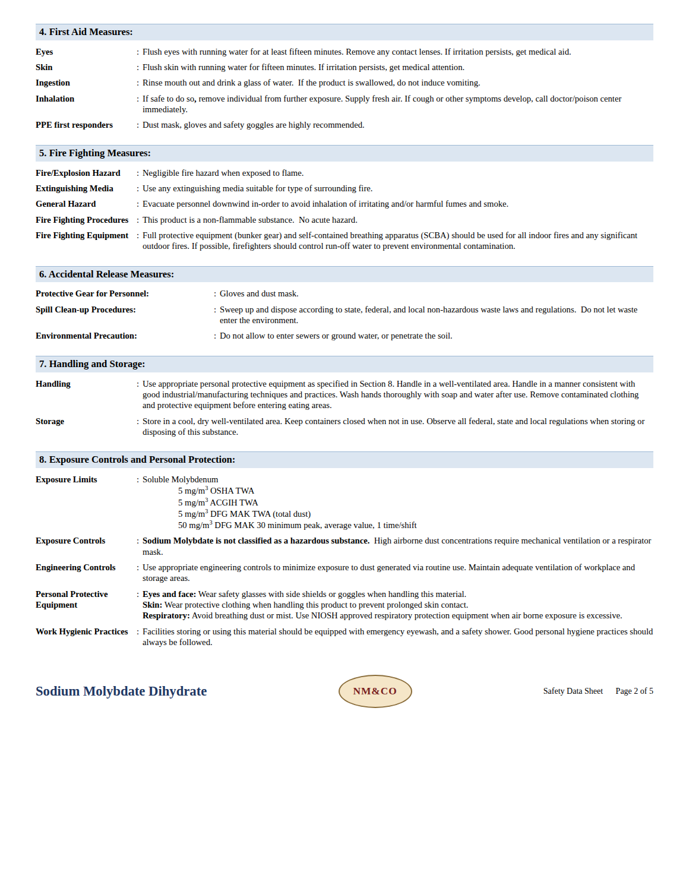4. First Aid Measures:
| Eyes | : | Flush eyes with running water for at least fifteen minutes. Remove any contact lenses. If irritation persists, get medical aid. |
| Skin | : | Flush skin with running water for fifteen minutes. If irritation persists, get medical attention. |
| Ingestion | : | Rinse mouth out and drink a glass of water. If the product is swallowed, do not induce vomiting. |
| Inhalation | : | If safe to do so , remove individual from further exposure. Supply fresh air. If cough or other symptoms develop, call doctor/poison center immediately. |
| PPE first responders | : | Dust mask, gloves and safety goggles are highly recommended. |
5. Fire Fighting Measures:
| Fire/Explosion Hazard | : | Negligible fire hazard when exposed to flame. |
| Extinguishing Media | : | Use any extinguishing media suitable for type of surrounding fire. |
| General Hazard | : | Evacuate personnel downwind in-order to avoid inhalation of irritating and/or harmful fumes and smoke. |
| Fire Fighting Procedures | : | This product is a non-flammable substance. No acute hazard. |
| Fire Fighting Equipment | : | Full protective equipment (bunker gear) and self-contained breathing apparatus (SCBA) should be used for all indoor fires and any significant outdoor fires. If possible, firefighters should control run-off water to prevent environmental contamination. |
6. Accidental Release Measures:
| Protective Gear for Personnel: | : | Gloves and dust mask. |
| Spill Clean-up Procedures: | : | Sweep up and dispose according to state, federal, and local non-hazardous waste laws and regulations. Do not let waste enter the environment. |
| Environmental Precaution: | : | Do not allow to enter sewers or ground water, or penetrate the soil. |
7. Handling and Storage:
| Handling | : | Use appropriate personal protective equipment as specified in Section 8. Handle in a well-ventilated area. Handle in a manner consistent with good industrial/manufacturing techniques and practices. Wash hands thoroughly with soap and water after use. Remove contaminated clothing and protective equipment before entering eating areas. |
| Storage | : | Store in a cool, dry well-ventilated area. Keep containers closed when not in use. Observe all federal, state and local regulations when storing or disposing of this substance. |
8. Exposure Controls and Personal Protection:
| Exposure Limits | : | Soluble Molybdenum 5 mg/m 3 OSHA TWA 5 mg/m 3 ACGIH TWA 5 mg/m 3 DFG MAK TWA (total dust) 50 mg/m 3 DFG MAK 30 minimum peak, average value, 1 time/shift |
| Exposure Controls | : | Sodium Molybdate is not classified as a hazardous substance. High airborne dust concentrations require mechanical ventilation or a respirator mask. |
| Engineering Controls | : | Use appropriate engineering controls to minimize exposure to dust generated via routine use. Maintain adequate ventilation of workplace and storage areas. |
| Personal Protective Equipment | : | Eyes and face: Wear safety glasses with side shields or goggles when handling this material. Skin: Wear protective clothing when handling this product to prevent prolonged skin contact. Respiratory: Avoid breathing dust or mist. Use NIOSH approved respiratory protection equipment when air borne exposure is excessive. |
| Work Hygienic Practices | : | Facilities storing or using this material should be equipped with emergency eyewash, and a safety shower. Good personal hygiene practices should always be followed. |
Sodium Molybdate Dihydrate
NM&CO
Safety Data Sheet Page 2 of 5